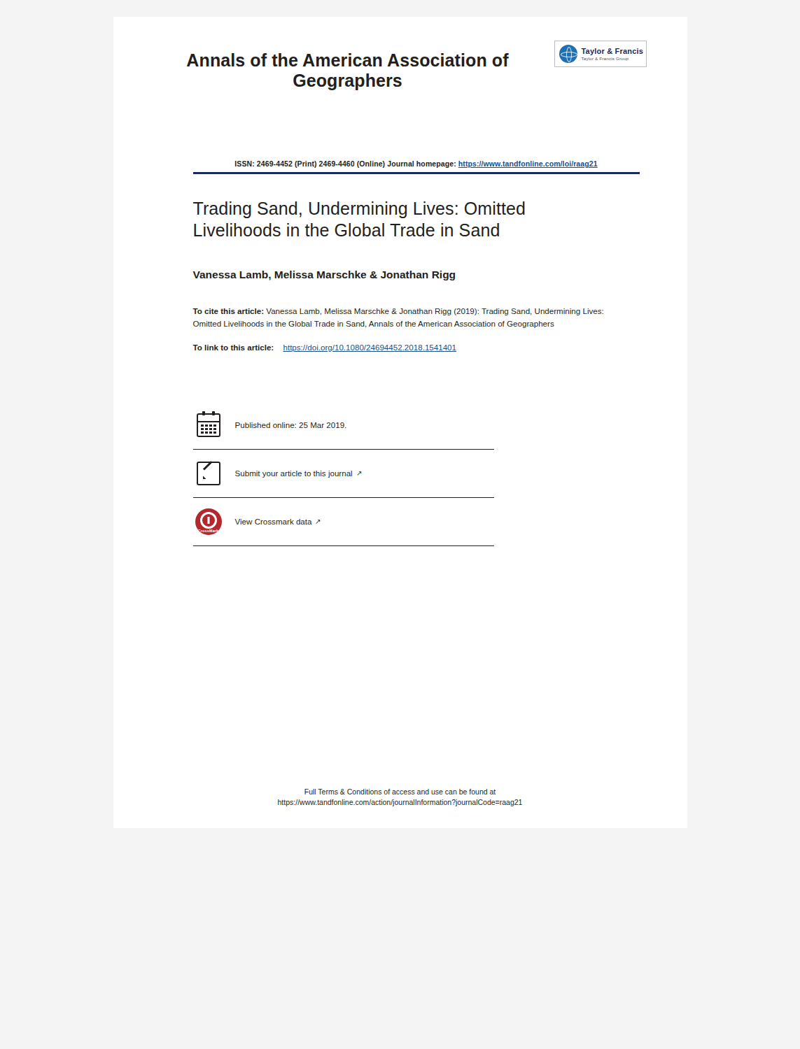Taylor & Francis
Taylor & Francis Group
Annals of the American Association of Geographers
ISSN: 2469-4452 (Print) 2469-4460 (Online) Journal homepage: https://www.tandfonline.com/loi/raag21
Trading Sand, Undermining Lives: Omitted
Livelihoods in the Global Trade in Sand
Vanessa Lamb, Melissa Marschke & Jonathan Rigg
To cite this article: Vanessa Lamb, Melissa Marschke & Jonathan Rigg (2019): Trading Sand, Undermining Lives: Omitted Livelihoods in the Global Trade in Sand, Annals of the American Association of Geographers
To link to this article: https://doi.org/10.1080/24694452.2018.1541401
Published online: 25 Mar 2019.
Submit your article to this journal
CrossMark
View Crossmark data
Full Terms & Conditions of access and use can be found at
https://www.tandfonline.com/action/journalInformation?journalCode=raag21